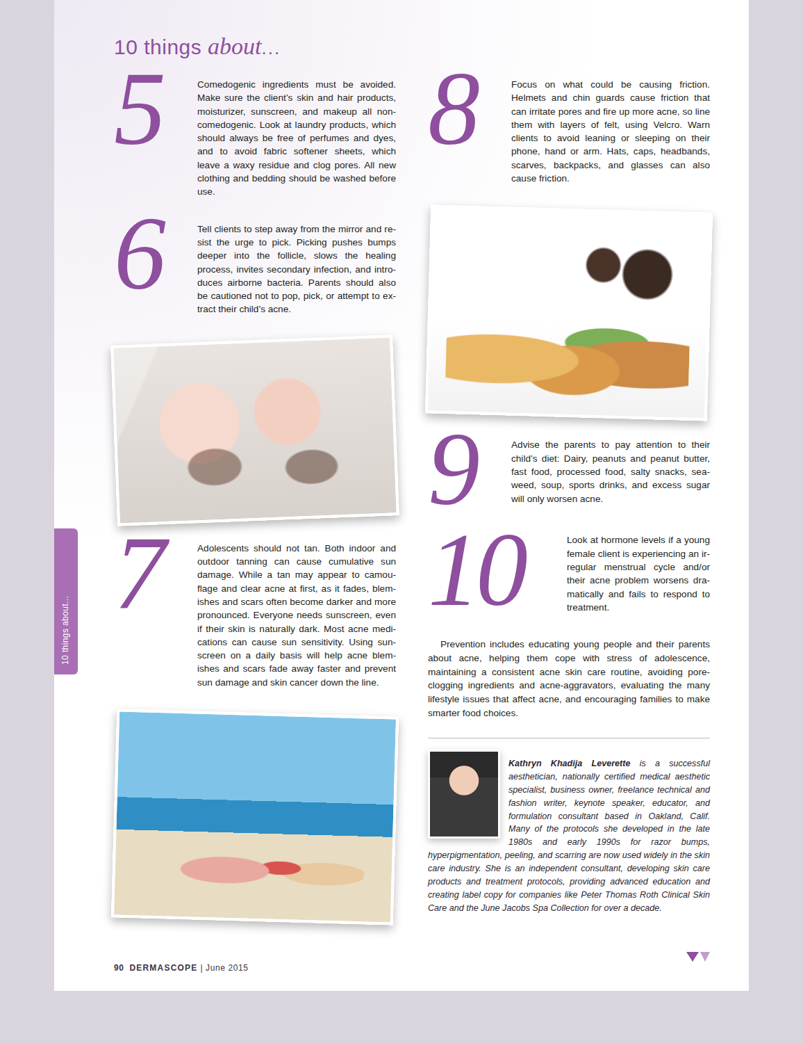10 things about...
10 things about...
5
Comedogenic ingredients must be avoided. Make sure the client’s skin and hair products, moisturizer, sunscreen, and makeup all non-comedogenic. Look at laundry products, which should always be free of perfumes and dyes, and to avoid fabric softener sheets, which leave a waxy residue and clog pores. All new clothing and bedding should be washed before use.
6
Tell clients to step away from the mirror and resist the urge to pick. Picking pushes bumps deeper into the follicle, slows the healing process, invites secondary infection, and introduces airborne bacteria. Parents should also be cautioned not to pop, pick, or attempt to extract their child’s acne.
7
Adolescents should not tan. Both indoor and outdoor tanning can cause cumulative sun damage. While a tan may appear to camouflage and clear acne at first, as it fades, blemishes and scars often become darker and more pronounced. Everyone needs sunscreen, even if their skin is naturally dark. Most acne medications can cause sun sensitivity. Using sunscreen on a daily basis will help acne blemishes and scars fade away faster and prevent sun damage and skin cancer down the line.
8
Focus on what could be causing friction. Helmets and chin guards cause friction that can irritate pores and fire up more acne, so line them with layers of felt, using Velcro. Warn clients to avoid leaning or sleeping on their phone, hand or arm. Hats, caps, headbands, scarves, backpacks, and glasses can also cause friction.
9
Advise the parents to pay attention to their child’s diet: Dairy, peanuts and peanut butter, fast food, processed food, salty snacks, seaweed, soup, sports drinks, and excess sugar will only worsen acne.
10
Look at hormone levels if a young female client is experiencing an irregular menstrual cycle and/or their acne problem worsens dramatically and fails to respond to treatment.
Prevention includes educating young people and their parents about acne, helping them cope with stress of adolescence, maintaining a consistent acne skin care routine, avoiding pore-clogging ingredients and acne-aggravators, evaluating the many lifestyle issues that affect acne, and encouraging families to make smarter food choices.
Kathryn Khadija Leverette is a successful aesthetician, nationally certified medical aesthetic specialist, business owner, freelance technical and fashion writer, keynote speaker, educator, and formulation consultant based in Oakland, Calif. Many of the protocols she developed in the late 1980s and early 1990s for razor bumps, hyperpigmentation, peeling, and scarring are now used widely in the skin care industry. She is an independent consultant, developing skin care products and treatment protocols, providing advanced education and creating label copy for companies like Peter Thomas Roth Clinical Skin Care and the June Jacobs Spa Collection for over a decade.
90 DERMASCOPE | June 2015